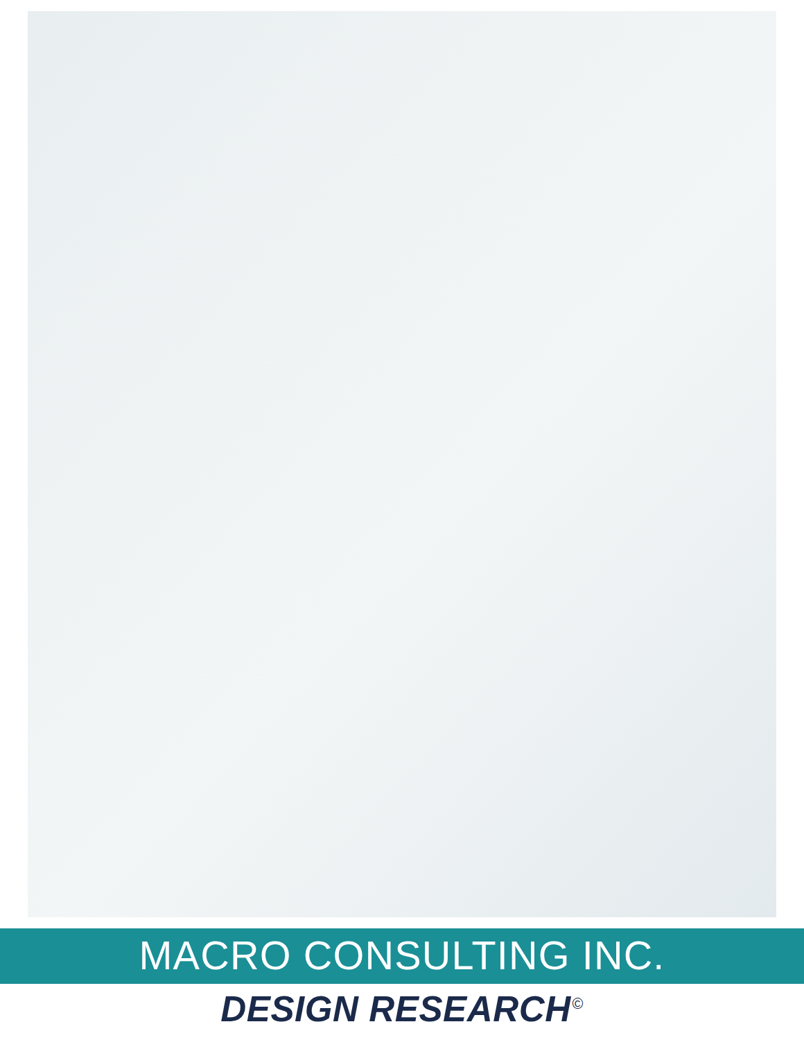Macro Consulting Inc.
Design Research©